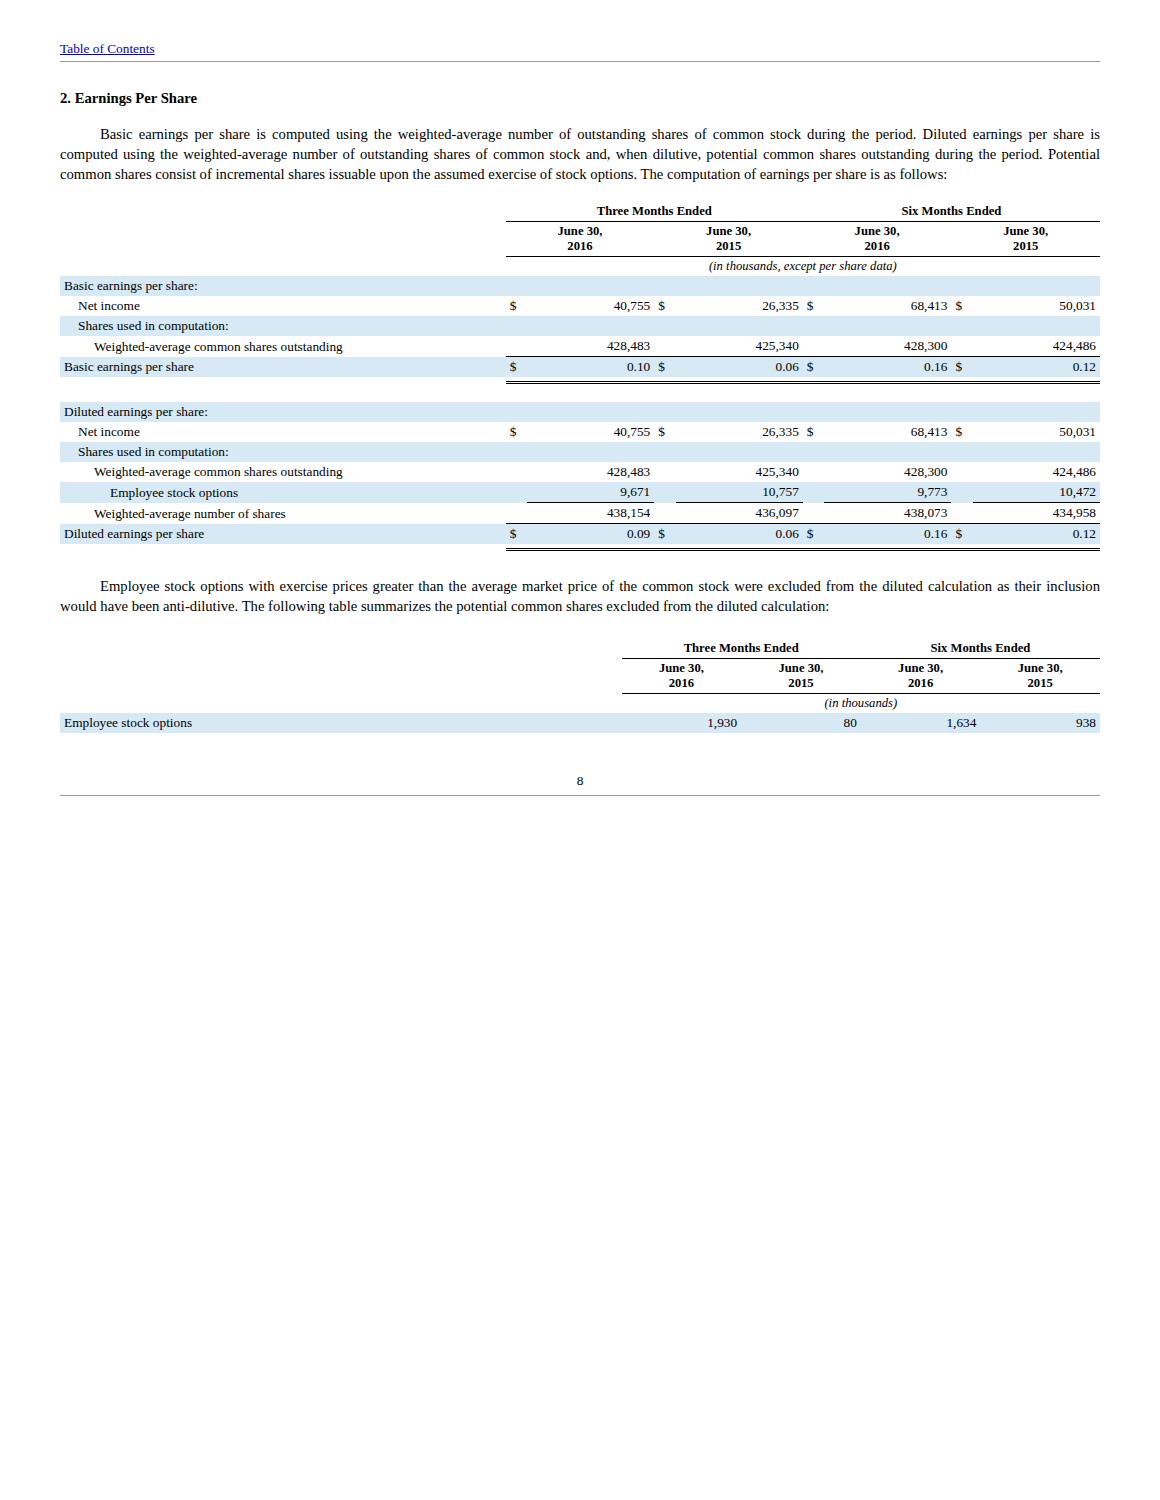Table of Contents
2. Earnings Per Share
Basic earnings per share is computed using the weighted-average number of outstanding shares of common stock during the period. Diluted earnings per share is computed using the weighted-average number of outstanding shares of common stock and, when dilutive, potential common shares outstanding during the period. Potential common shares consist of incremental shares issuable upon the assumed exercise of stock options. The computation of earnings per share is as follows:
| | Three Months Ended | Six Months Ended |
| | June 30, 2016 | June 30, 2015 | June 30, 2016 | June 30, 2015 |
| | (in thousands, except per share data) |
| Basic earnings per share: | | | | | | | | |
| Net income | $ | 40,755 | $ | 26,335 | $ | 68,413 | $ | 50,031 |
| Shares used in computation: | | | | | | | | |
| Weighted-average common shares outstanding | | 428,483 | | 425,340 | | 428,300 | | 424,486 |
| Basic earnings per share | $ | 0.10 | $ | 0.06 | $ | 0.16 | $ | 0.12 |
| Diluted earnings per share: | | | | | | | | |
| Net income | $ | 40,755 | $ | 26,335 | $ | 68,413 | $ | 50,031 |
| Shares used in computation: | | | | | | | | |
| Weighted-average common shares outstanding | | 428,483 | | 425,340 | | 428,300 | | 424,486 |
| Employee stock options | | 9,671 | | 10,757 | | 9,773 | | 10,472 |
| Weighted-average number of shares | | 438,154 | | 436,097 | | 438,073 | | 434,958 |
| Diluted earnings per share | $ | 0.09 | $ | 0.06 | $ | 0.16 | $ | 0.12 |
Employee stock options with exercise prices greater than the average market price of the common stock were excluded from the diluted calculation as their inclusion would have been anti-dilutive. The following table summarizes the potential common shares excluded from the diluted calculation:
| | Three Months Ended | Six Months Ended |
| | June 30, 2016 | June 30, 2015 | June 30, 2016 | June 30, 2015 |
| | (in thousands) |
| Employee stock options | 1,930 | 80 | 1,634 | 938 |
8